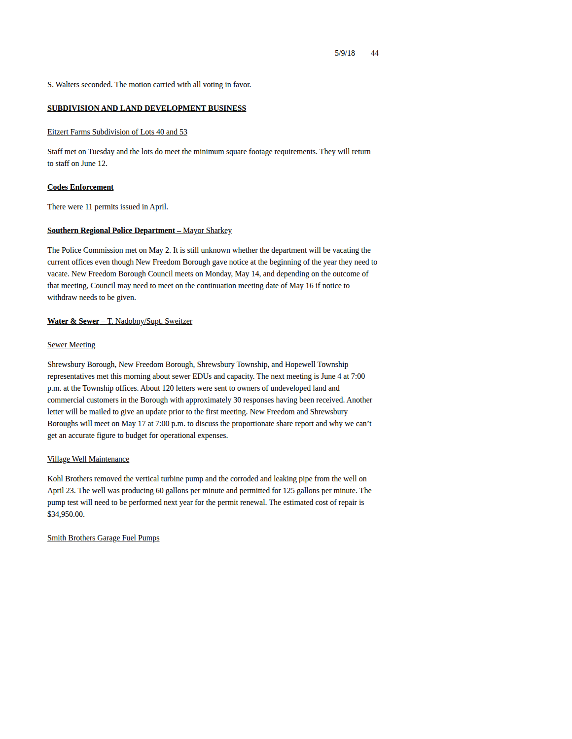5/9/1844
S. Walters seconded. The motion carried with all voting in favor.
SUBDIVISION AND LAND DEVELOPMENT BUSINESS
Eitzert Farms Subdivision of Lots 40 and 53
Staff met on Tuesday and the lots do meet the minimum square footage requirements. They will return to staff on June 12.
Codes Enforcement
There were 11 permits issued in April.
Southern Regional Police Department – Mayor Sharkey
The Police Commission met on May 2. It is still unknown whether the department will be vacating the current offices even though New Freedom Borough gave notice at the beginning of the year they need to vacate. New Freedom Borough Council meets on Monday, May 14, and depending on the outcome of that meeting, Council may need to meet on the continuation meeting date of May 16 if notice to withdraw needs to be given.
Water & Sewer – T. Nadobny/Supt. Sweitzer
Sewer Meeting
Shrewsbury Borough, New Freedom Borough, Shrewsbury Township, and Hopewell Township representatives met this morning about sewer EDUs and capacity. The next meeting is June 4 at 7:00 p.m. at the Township offices. About 120 letters were sent to owners of undeveloped land and commercial customers in the Borough with approximately 30 responses having been received. Another letter will be mailed to give an update prior to the first meeting. New Freedom and Shrewsbury Boroughs will meet on May 17 at 7:00 p.m. to discuss the proportionate share report and why we can’t get an accurate figure to budget for operational expenses.
Village Well Maintenance
Kohl Brothers removed the vertical turbine pump and the corroded and leaking pipe from the well on April 23. The well was producing 60 gallons per minute and permitted for 125 gallons per minute. The pump test will need to be performed next year for the permit renewal. The estimated cost of repair is $34,950.00.
Smith Brothers Garage Fuel Pumps